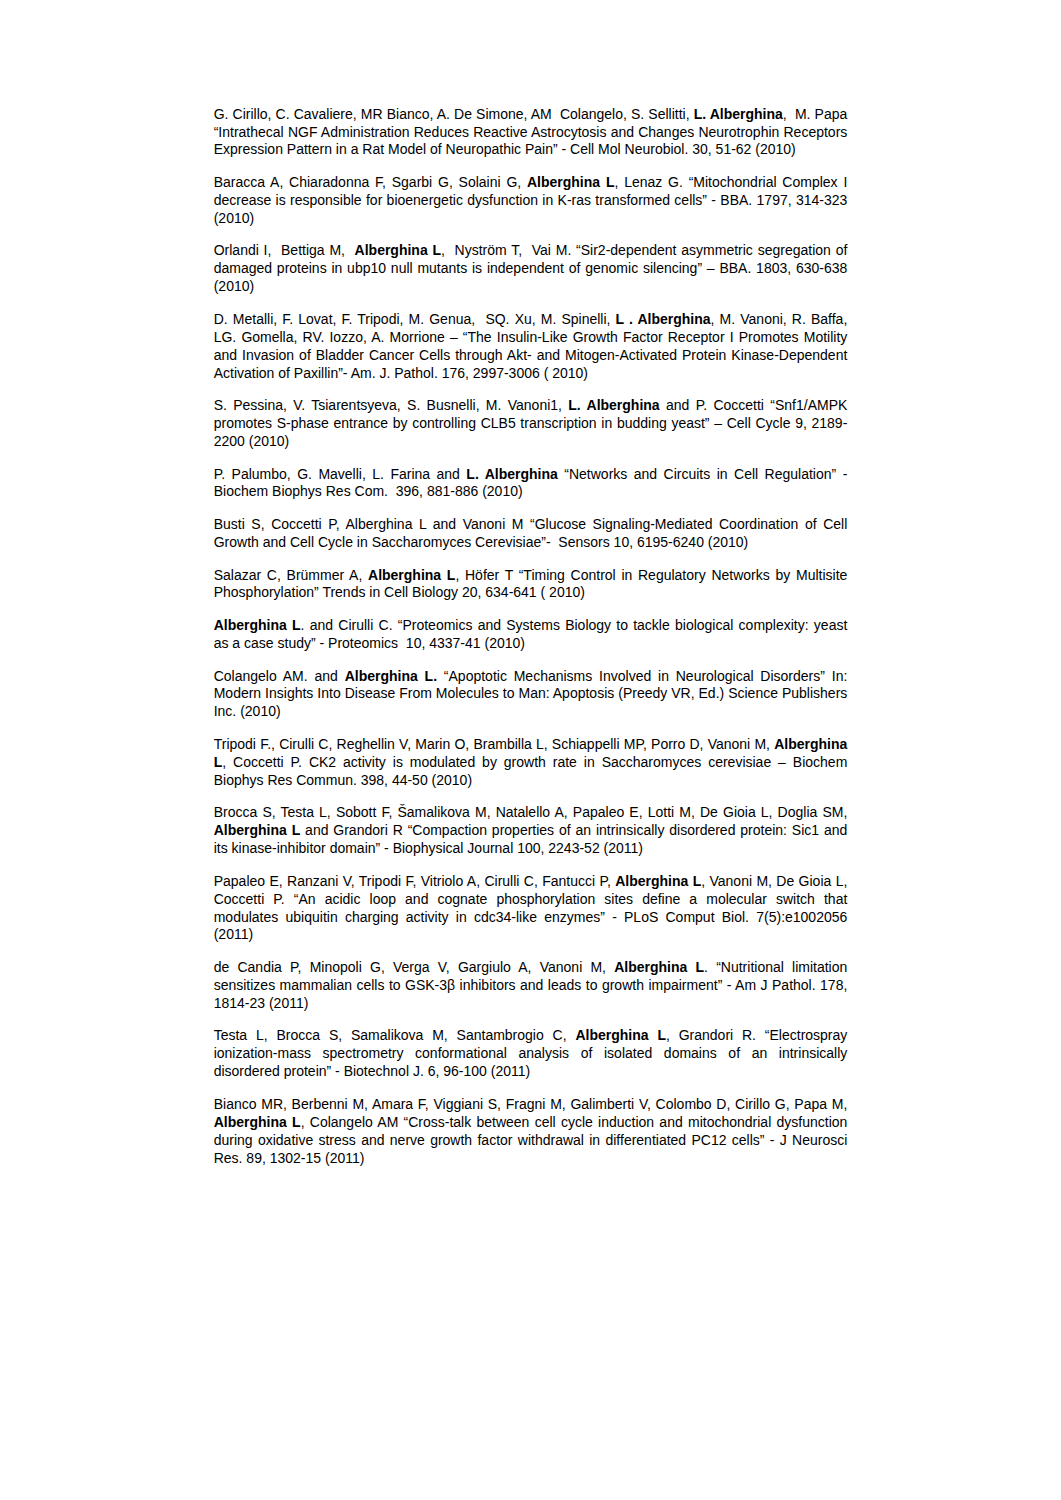G. Cirillo, C. Cavaliere, MR Bianco, A. De Simone, AM Colangelo, S. Sellitti, L. Alberghina, M. Papa “Intrathecal NGF Administration Reduces Reactive Astrocytosis and Changes Neurotrophin Receptors Expression Pattern in a Rat Model of Neuropathic Pain” - Cell Mol Neurobiol. 30, 51-62 (2010)
Baracca A, Chiaradonna F, Sgarbi G, Solaini G, Alberghina L, Lenaz G. “Mitochondrial Complex I decrease is responsible for bioenergetic dysfunction in K-ras transformed cells” - BBA. 1797, 314-323 (2010)
Orlandi I, Bettiga M, Alberghina L, Nyström T, Vai M. “Sir2-dependent asymmetric segregation of damaged proteins in ubp10 null mutants is independent of genomic silencing” – BBA. 1803, 630-638 (2010)
D. Metalli, F. Lovat, F. Tripodi, M. Genua, SQ. Xu, M. Spinelli, L . Alberghina, M. Vanoni, R. Baffa, LG. Gomella, RV. Iozzo, A. Morrione – “The Insulin-Like Growth Factor Receptor I Promotes Motility and Invasion of Bladder Cancer Cells through Akt- and Mitogen-Activated Protein Kinase-Dependent Activation of Paxillin”- Am. J. Pathol. 176, 2997-3006 ( 2010)
S. Pessina, V. Tsiarentsyeva, S. Busnelli, M. Vanoni1, L. Alberghina and P. Coccetti “Snf1/AMPK promotes S-phase entrance by controlling CLB5 transcription in budding yeast” – Cell Cycle 9, 2189-2200 (2010)
P. Palumbo, G. Mavelli, L. Farina and L. Alberghina “Networks and Circuits in Cell Regulation” - Biochem Biophys Res Com. 396, 881-886 (2010)
Busti S, Coccetti P, Alberghina L and Vanoni M “Glucose Signaling-Mediated Coordination of Cell Growth and Cell Cycle in Saccharomyces Cerevisiae”- Sensors 10, 6195-6240 (2010)
Salazar C, Brümmer A, Alberghina L, Höfer T “Timing Control in Regulatory Networks by Multisite Phosphorylation” Trends in Cell Biology 20, 634-641 ( 2010)
Alberghina L. and Cirulli C. “Proteomics and Systems Biology to tackle biological complexity: yeast as a case study” - Proteomics 10, 4337-41 (2010)
Colangelo AM. and Alberghina L. “Apoptotic Mechanisms Involved in Neurological Disorders” In: Modern Insights Into Disease From Molecules to Man: Apoptosis (Preedy VR, Ed.) Science Publishers Inc. (2010)
Tripodi F., Cirulli C, Reghellin V, Marin O, Brambilla L, Schiappelli MP, Porro D, Vanoni M, Alberghina L, Coccetti P. CK2 activity is modulated by growth rate in Saccharomyces cerevisiae – Biochem Biophys Res Commun. 398, 44-50 (2010)
Brocca S, Testa L, Sobott F, Šamalikova M, Natalello A, Papaleo E, Lotti M, De Gioia L, Doglia SM, Alberghina L and Grandori R “Compaction properties of an intrinsically disordered protein: Sic1 and its kinase-inhibitor domain” - Biophysical Journal 100, 2243-52 (2011)
Papaleo E, Ranzani V, Tripodi F, Vitriolo A, Cirulli C, Fantucci P, Alberghina L, Vanoni M, De Gioia L, Coccetti P. “An acidic loop and cognate phosphorylation sites define a molecular switch that modulates ubiquitin charging activity in cdc34-like enzymes” - PLoS Comput Biol. 7(5):e1002056 (2011)
de Candia P, Minopoli G, Verga V, Gargiulo A, Vanoni M, Alberghina L. “Nutritional limitation sensitizes mammalian cells to GSK-3β inhibitors and leads to growth impairment” - Am J Pathol. 178, 1814-23 (2011)
Testa L, Brocca S, Samalikova M, Santambrogio C, Alberghina L, Grandori R. “Electrospray ionization-mass spectrometry conformational analysis of isolated domains of an intrinsically disordered protein” - Biotechnol J. 6, 96-100 (2011)
Bianco MR, Berbenni M, Amara F, Viggiani S, Fragni M, Galimberti V, Colombo D, Cirillo G, Papa M, Alberghina L, Colangelo AM “Cross-talk between cell cycle induction and mitochondrial dysfunction during oxidative stress and nerve growth factor withdrawal in differentiated PC12 cells” - J Neurosci Res. 89, 1302-15 (2011)